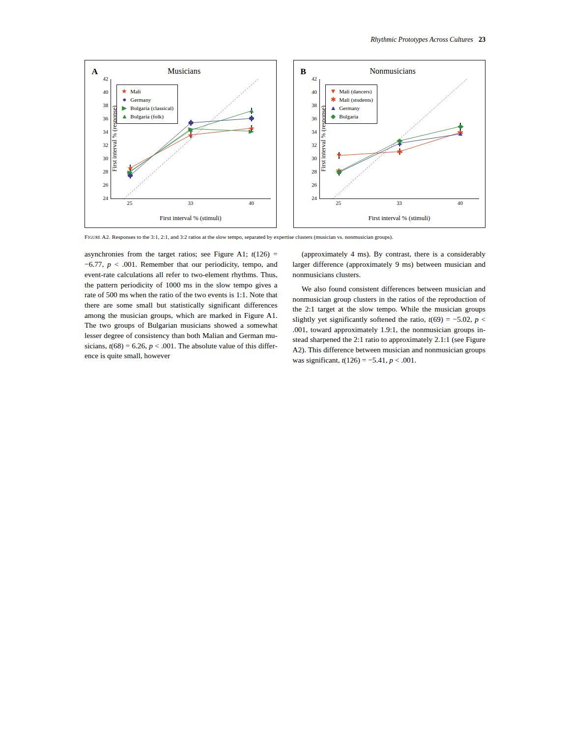Rhythmic Prototypes Across Cultures 23
A
Musicians
First interval % (response)
42 40 38 36 34 32 30 28 26 24
★Mali
●Germany
▶Bulgaria (classical)
▲Bulgaria (folk)
★ ★ ★ ▶ ▶ ▶ ▲ ▲ ▲
25 33 40
First interval % (stimuli)
B
Nonmusicians
First interval % (response)
42 40 38 36 34 32 30 28 26 24
▼Mali (dancers)
✱Mali (students)
▲Germany
◆Bulgaria
▼ ✱ ✱ ✱ ▲ ▲ ▲ ◆ ◆ ◆
25 33 40
First interval % (stimuli)
Figure A2. Responses to the 3:1, 2:1, and 3:2 ratios at the slow tempo, separated by expertise clusters (musician vs. nonmusician groups).
asynchronies from the target ratios; see Figure A1; t(126) = −6.77, p < .001. Remember that our periodicity, tempo, and event-rate calculations all refer to two-element rhythms. Thus, the pattern periodicity of 1000 ms in the slow tempo gives a rate of 500 ms when the ratio of the two events is 1:1. Note that there are some small but statistically significant differences among the musician groups, which are marked in Figure A1. The two groups of Bulgarian musicians showed a somewhat lesser degree of consistency than both Malian and German musicians, t(68) = 6.26, p < .001. The absolute value of this difference is quite small, however
(approximately 4 ms). By contrast, there is a considerably larger difference (approximately 9 ms) between musician and nonmusicians clusters.
We also found consistent differences between musician and nonmusician group clusters in the ratios of the reproduction of the 2:1 target at the slow tempo. While the musician groups slightly yet significantly softened the ratio, t(69) = −5.02, p < .001, toward approximately 1.9:1, the nonmusician groups instead sharpened the 2:1 ratio to approximately 2.1:1 (see Figure A2). This difference between musician and nonmusician groups was significant, t(126) = −5.41, p < .001.